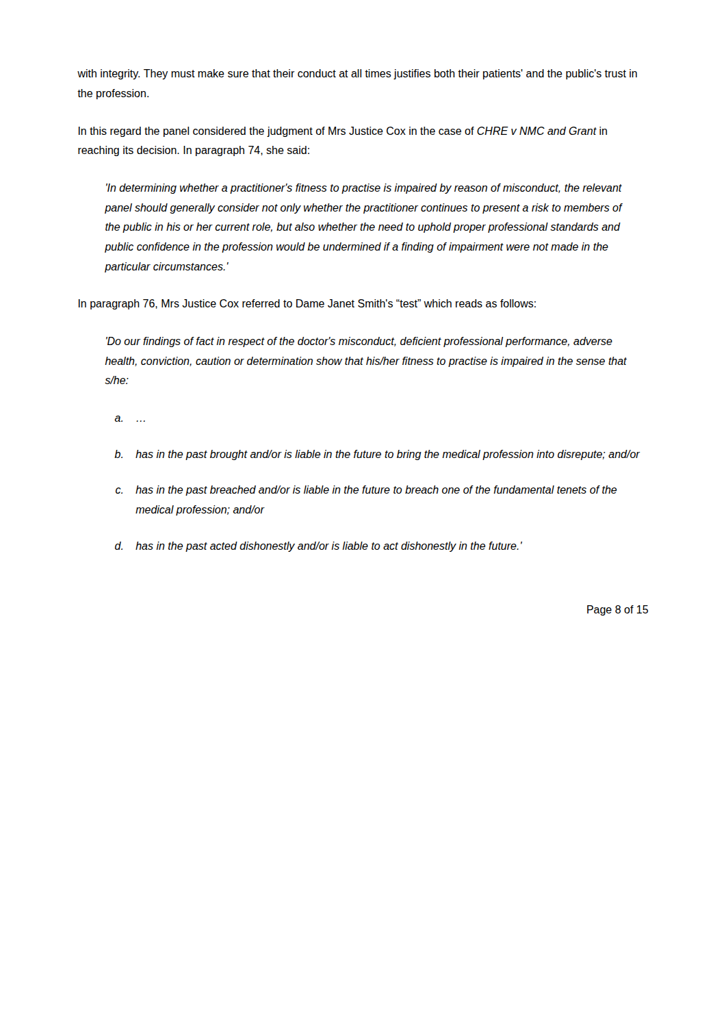with integrity. They must make sure that their conduct at all times justifies both their patients' and the public's trust in the profession.
In this regard the panel considered the judgment of Mrs Justice Cox in the case of CHRE v NMC and Grant in reaching its decision. In paragraph 74, she said:
'In determining whether a practitioner's fitness to practise is impaired by reason of misconduct, the relevant panel should generally consider not only whether the practitioner continues to present a risk to members of the public in his or her current role, but also whether the need to uphold proper professional standards and public confidence in the profession would be undermined if a finding of impairment were not made in the particular circumstances.'
In paragraph 76, Mrs Justice Cox referred to Dame Janet Smith's “test” which reads as follows:
'Do our findings of fact in respect of the doctor's misconduct, deficient professional performance, adverse health, conviction, caution or determination show that his/her fitness to practise is impaired in the sense that s/he:
…
has in the past brought and/or is liable in the future to bring the medical profession into disrepute; and/or
has in the past breached and/or is liable in the future to breach one of the fundamental tenets of the medical profession; and/or
has in the past acted dishonestly and/or is liable to act dishonestly in the future.'
Page 8 of 15